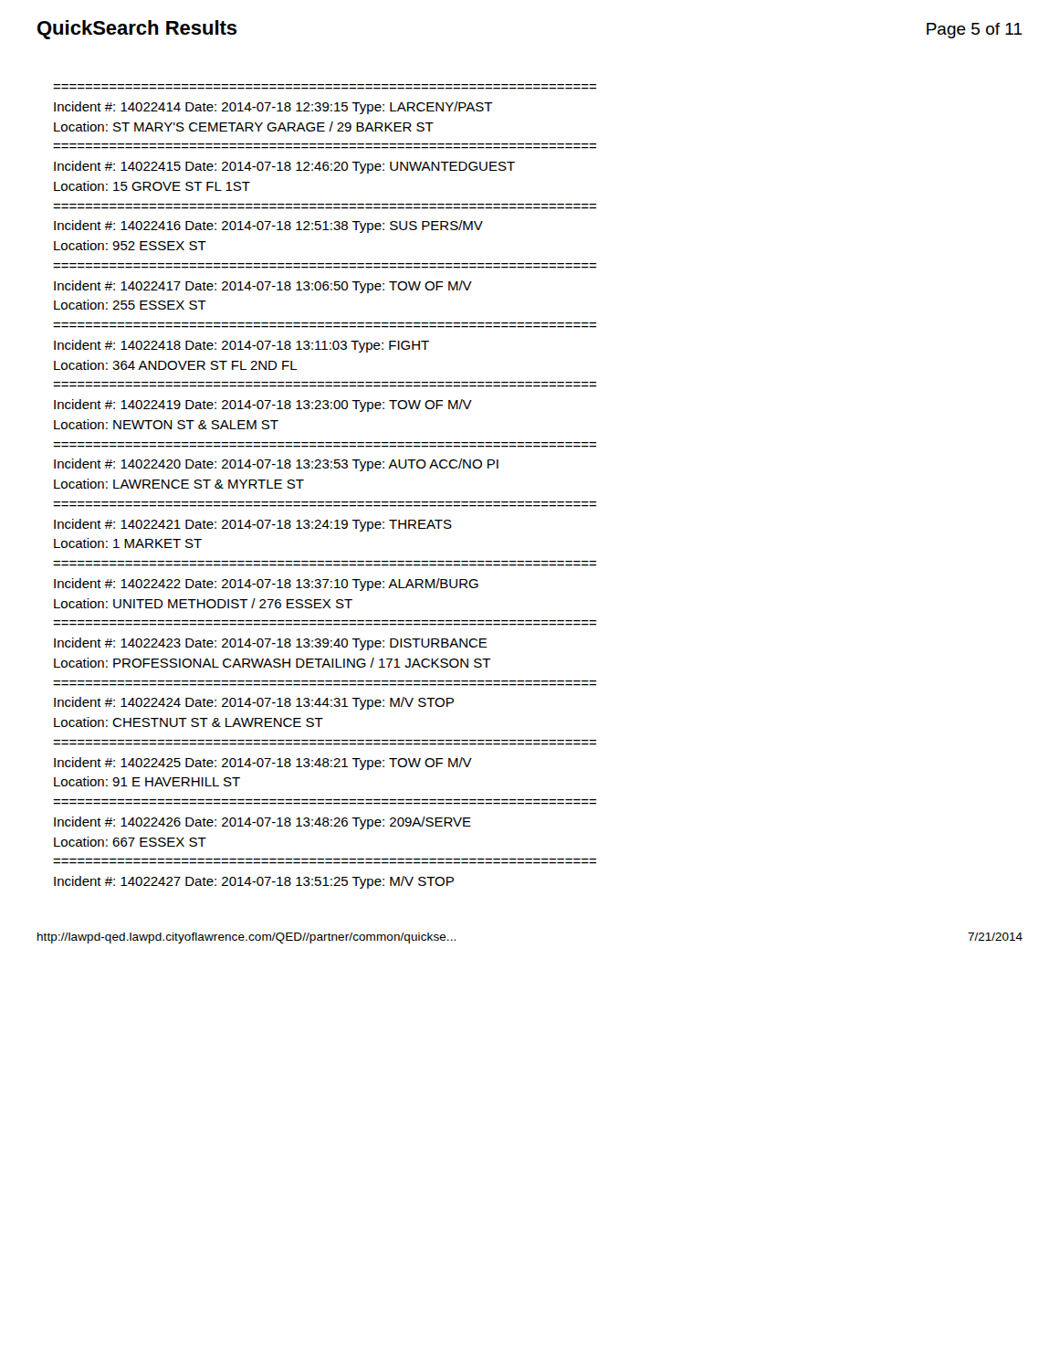QuickSearch Results Page 5 of 11
====================================================================
Incident #: 14022414 Date: 2014-07-18 12:39:15 Type: LARCENY/PAST
Location: ST MARY'S CEMETARY GARAGE / 29 BARKER ST
====================================================================
Incident #: 14022415 Date: 2014-07-18 12:46:20 Type: UNWANTEDGUEST
Location: 15 GROVE ST FL 1ST
====================================================================
Incident #: 14022416 Date: 2014-07-18 12:51:38 Type: SUS PERS/MV
Location: 952 ESSEX ST
====================================================================
Incident #: 14022417 Date: 2014-07-18 13:06:50 Type: TOW OF M/V
Location: 255 ESSEX ST
====================================================================
Incident #: 14022418 Date: 2014-07-18 13:11:03 Type: FIGHT
Location: 364 ANDOVER ST FL 2ND FL
====================================================================
Incident #: 14022419 Date: 2014-07-18 13:23:00 Type: TOW OF M/V
Location: NEWTON ST & SALEM ST
====================================================================
Incident #: 14022420 Date: 2014-07-18 13:23:53 Type: AUTO ACC/NO PI
Location: LAWRENCE ST & MYRTLE ST
====================================================================
Incident #: 14022421 Date: 2014-07-18 13:24:19 Type: THREATS
Location: 1 MARKET ST
====================================================================
Incident #: 14022422 Date: 2014-07-18 13:37:10 Type: ALARM/BURG
Location: UNITED METHODIST / 276 ESSEX ST
====================================================================
Incident #: 14022423 Date: 2014-07-18 13:39:40 Type: DISTURBANCE
Location: PROFESSIONAL CARWASH DETAILING / 171 JACKSON ST
====================================================================
Incident #: 14022424 Date: 2014-07-18 13:44:31 Type: M/V STOP
Location: CHESTNUT ST & LAWRENCE ST
====================================================================
Incident #: 14022425 Date: 2014-07-18 13:48:21 Type: TOW OF M/V
Location: 91 E HAVERHILL ST
====================================================================
Incident #: 14022426 Date: 2014-07-18 13:48:26 Type: 209A/SERVE
Location: 667 ESSEX ST
====================================================================
Incident #: 14022427 Date: 2014-07-18 13:51:25 Type: M/V STOP
http://lawpd-qed.lawpd.cityoflawrence.com/QED//partner/common/quickse... 7/21/2014